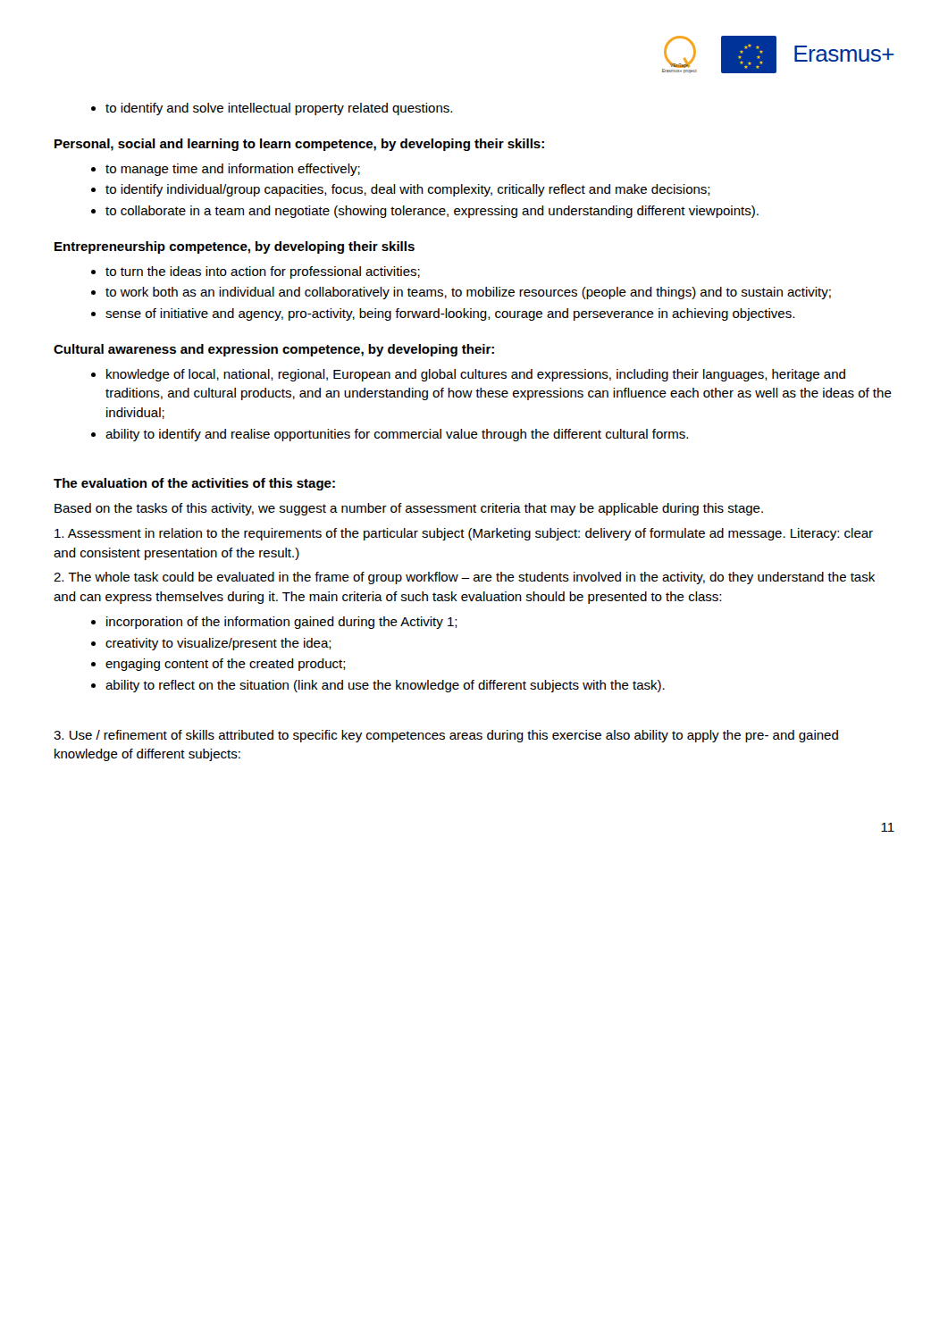VEriTage
Erasmus+ project
★ ★ ★ ★ ★ ★ ★ ★ ★ ★ ★ ★
Erasmus+
to identify and solve intellectual property related questions.
Personal, social and learning to learn competence, by developing their skills:
to manage time and information effectively;
to identify individual/group capacities, focus, deal with complexity, critically reflect and make decisions;
to collaborate in a team and negotiate (showing tolerance, expressing and understanding different viewpoints).
Entrepreneurship competence, by developing their skills
to turn the ideas into action for professional activities;
to work both as an individual and collaboratively in teams, to mobilize resources (people and things) and to sustain activity;
sense of initiative and agency, pro-activity, being forward-looking, courage and perseverance in achieving objectives.
Cultural awareness and expression competence, by developing their:
knowledge of local, national, regional, European and global cultures and expressions, including their languages, heritage and traditions, and cultural products, and an understanding of how these expressions can influence each other as well as the ideas of the individual;
ability to identify and realise opportunities for commercial value through the different cultural forms.
The evaluation of the activities of this stage:
Based on the tasks of this activity, we suggest a number of assessment criteria that may be applicable during this stage.
1. Assessment in relation to the requirements of the particular subject (Marketing subject: delivery of formulate ad message. Literacy: clear and consistent presentation of the result.)
2. The whole task could be evaluated in the frame of group workflow – are the students involved in the activity, do they understand the task and can express themselves during it. The main criteria of such task evaluation should be presented to the class:
incorporation of the information gained during the Activity 1;
creativity to visualize/present the idea;
engaging content of the created product;
ability to reflect on the situation (link and use the knowledge of different subjects with the task).
3. Use / refinement of skills attributed to specific key competences areas during this exercise also ability to apply the pre- and gained knowledge of different subjects:
11